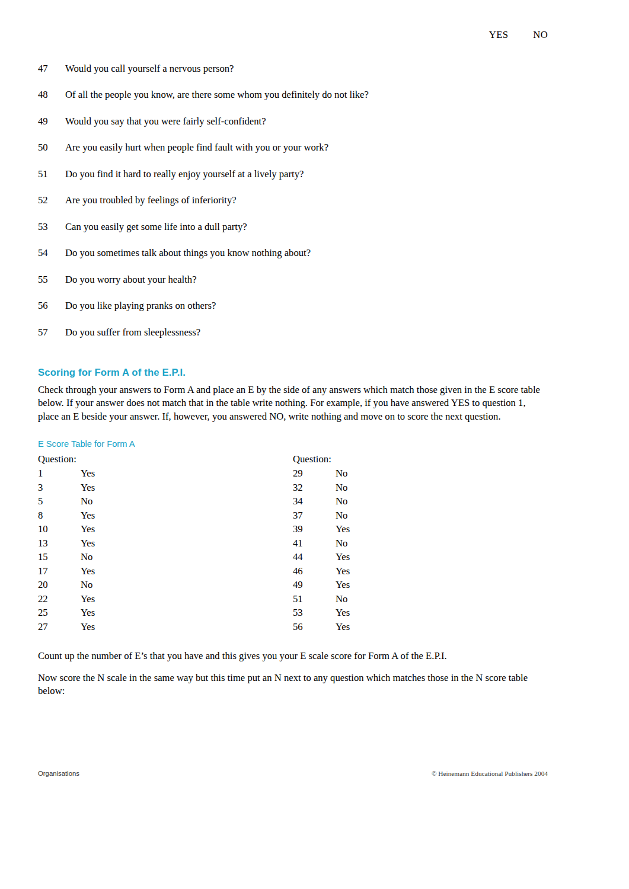YES NO
47 Would you call yourself a nervous person?
48 Of all the people you know, are there some whom you definitely do not like?
49 Would you say that you were fairly self-confident?
50 Are you easily hurt when people find fault with you or your work?
51 Do you find it hard to really enjoy yourself at a lively party?
52 Are you troubled by feelings of inferiority?
53 Can you easily get some life into a dull party?
54 Do you sometimes talk about things you know nothing about?
55 Do you worry about your health?
56 Do you like playing pranks on others?
57 Do you suffer from sleeplessness?
Scoring for Form A of the E.P.I.
Check through your answers to Form A and place an E by the side of any answers which match those given in the E score table below. If your answer does not match that in the table write nothing. For example, if you have answered YES to question 1, place an E beside your answer. If, however, you answered NO, write nothing and move on to score the next question.
E Score Table for Form A
Question:
| 1 | Yes |
| 3 | Yes |
| 5 | No |
| 8 | Yes |
| 10 | Yes |
| 13 | Yes |
| 15 | No |
| 17 | Yes |
| 20 | No |
| 22 | Yes |
| 25 | Yes |
| 27 | Yes |
Question:
| 29 | No |
| 32 | No |
| 34 | No |
| 37 | No |
| 39 | Yes |
| 41 | No |
| 44 | Yes |
| 46 | Yes |
| 49 | Yes |
| 51 | No |
| 53 | Yes |
| 56 | Yes |
Count up the number of E’s that you have and this gives you your E scale score for Form A of the E.P.I.
Now score the N scale in the same way but this time put an N next to any question which matches those in the N score table below:
Organisations © Heinemann Educational Publishers 2004